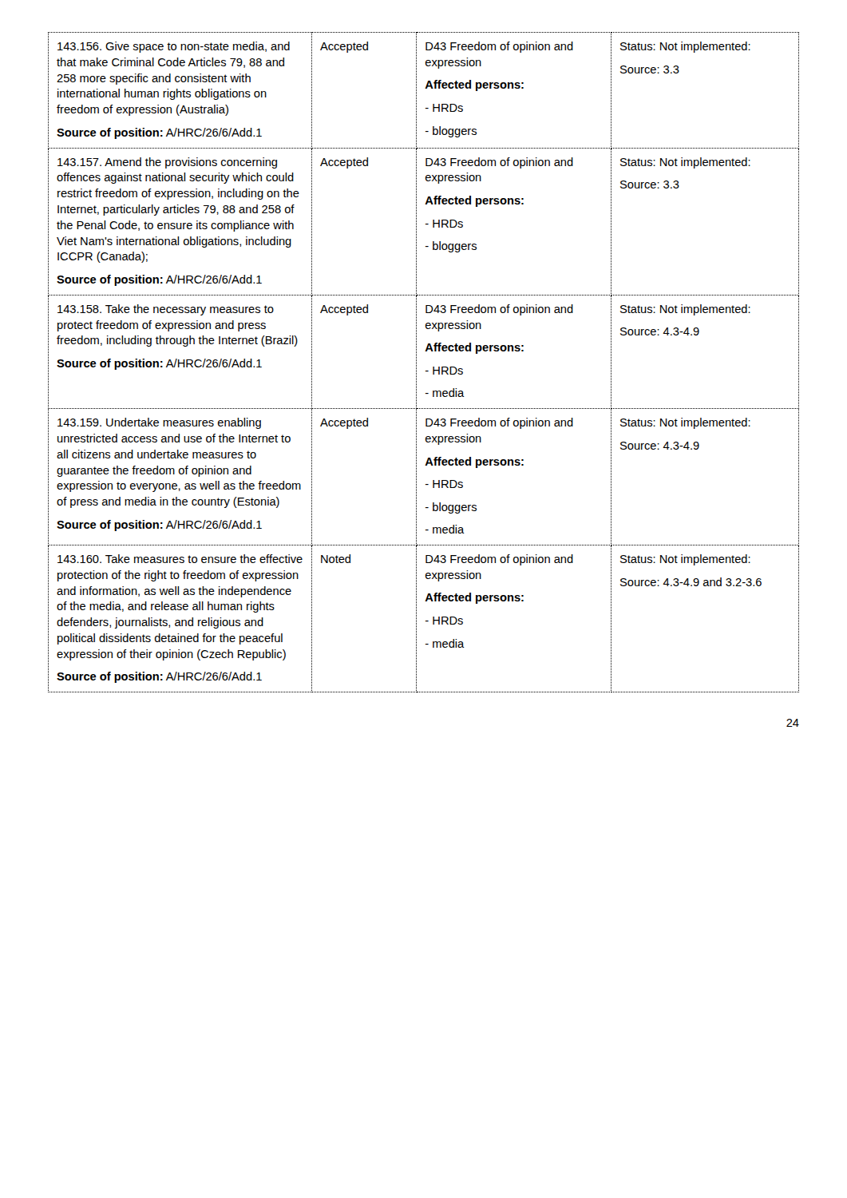| 143.156. Give space to non-state media, and that make Criminal Code Articles 79, 88 and 258 more specific and consistent with international human rights obligations on freedom of expression (Australia) Source of position: A/HRC/26/6/Add.1 | Accepted | D43 Freedom of opinion and expression Affected persons: - HRDs - bloggers | Status: Not implemented: Source: 3.3 |
| 143.157. Amend the provisions concerning offences against national security which could restrict freedom of expression, including on the Internet, particularly articles 79, 88 and 258 of the Penal Code, to ensure its compliance with Viet Nam's international obligations, including ICCPR (Canada); Source of position: A/HRC/26/6/Add.1 | Accepted | D43 Freedom of opinion and expression Affected persons: - HRDs - bloggers | Status: Not implemented: Source: 3.3 |
| 143.158. Take the necessary measures to protect freedom of expression and press freedom, including through the Internet (Brazil) Source of position: A/HRC/26/6/Add.1 | Accepted | D43 Freedom of opinion and expression Affected persons: - HRDs - media | Status: Not implemented: Source: 4.3-4.9 |
| 143.159. Undertake measures enabling unrestricted access and use of the Internet to all citizens and undertake measures to guarantee the freedom of opinion and expression to everyone, as well as the freedom of press and media in the country (Estonia) Source of position: A/HRC/26/6/Add.1 | Accepted | D43 Freedom of opinion and expression Affected persons: - HRDs - bloggers - media | Status: Not implemented: Source: 4.3-4.9 |
| 143.160. Take measures to ensure the effective protection of the right to freedom of expression and information, as well as the independence of the media, and release all human rights defenders, journalists, and religious and political dissidents detained for the peaceful expression of their opinion (Czech Republic) Source of position: A/HRC/26/6/Add.1 | Noted | D43 Freedom of opinion and expression Affected persons: - HRDs - media | Status: Not implemented: Source: 4.3-4.9 and 3.2-3.6 |
24